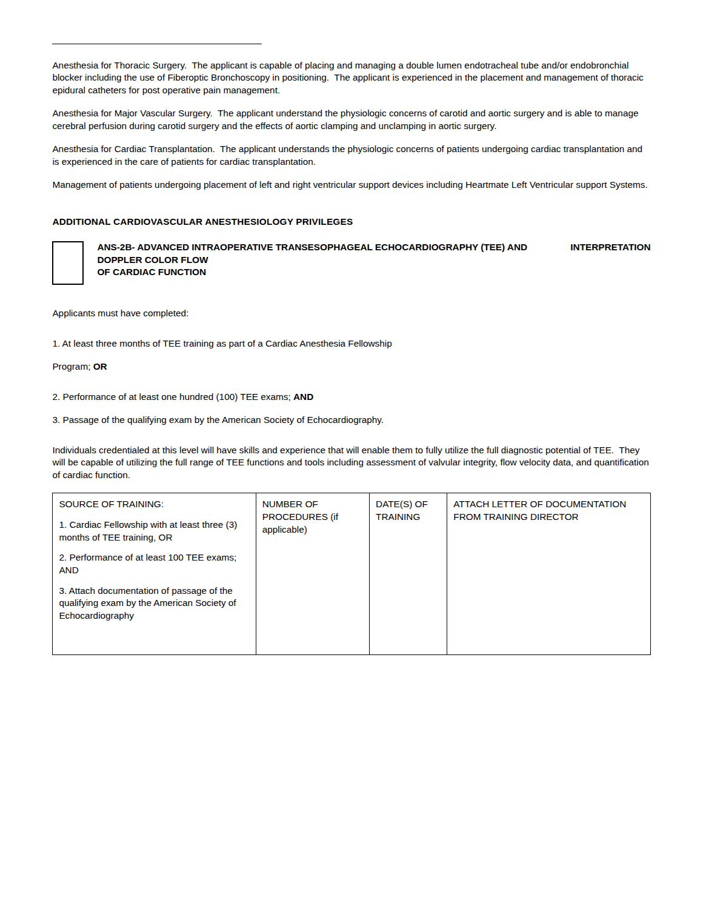Anesthesia for Thoracic Surgery. The applicant is capable of placing and managing a double lumen endotracheal tube and/or endobronchial blocker including the use of Fiberoptic Bronchoscopy in positioning. The applicant is experienced in the placement and management of thoracic epidural catheters for post operative pain management.
Anesthesia for Major Vascular Surgery. The applicant understand the physiologic concerns of carotid and aortic surgery and is able to manage cerebral perfusion during carotid surgery and the effects of aortic clamping and unclamping in aortic surgery.
Anesthesia for Cardiac Transplantation. The applicant understands the physiologic concerns of patients undergoing cardiac transplantation and is experienced in the care of patients for cardiac transplantation.
Management of patients undergoing placement of left and right ventricular support devices including Heartmate Left Ventricular support Systems.
ADDITIONAL CARDIOVASCULAR ANESTHESIOLOGY PRIVILEGES
INTERPRETATION ANS-2B- ADVANCED INTRAOPERATIVE TRANSESOPHAGEAL ECHOCARDIOGRAPHY (TEE) AND DOPPLER COLOR FLOW
OF CARDIAC FUNCTION
Applicants must have completed:
1. At least three months of TEE training as part of a Cardiac Anesthesia Fellowship
Program; OR
2. Performance of at least one hundred (100) TEE exams; AND
3. Passage of the qualifying exam by the American Society of Echocardiography.
Individuals credentialed at this level will have skills and experience that will enable them to fully utilize the full diagnostic potential of TEE. They will be capable of utilizing the full range of TEE functions and tools including assessment of valvular integrity, flow velocity data, and quantification of cardiac function.
| SOURCE OF TRAINING: 1. Cardiac Fellowship with at least three (3) months of TEE training, OR 2. Performance of at least 100 TEE exams; AND 3. Attach documentation of passage of the qualifying exam by the American Society of Echocardiography | NUMBER OF PROCEDURES (if applicable) | DATE(S) OF TRAINING | ATTACH LETTER OF DOCUMENTATION FROM TRAINING DIRECTOR |